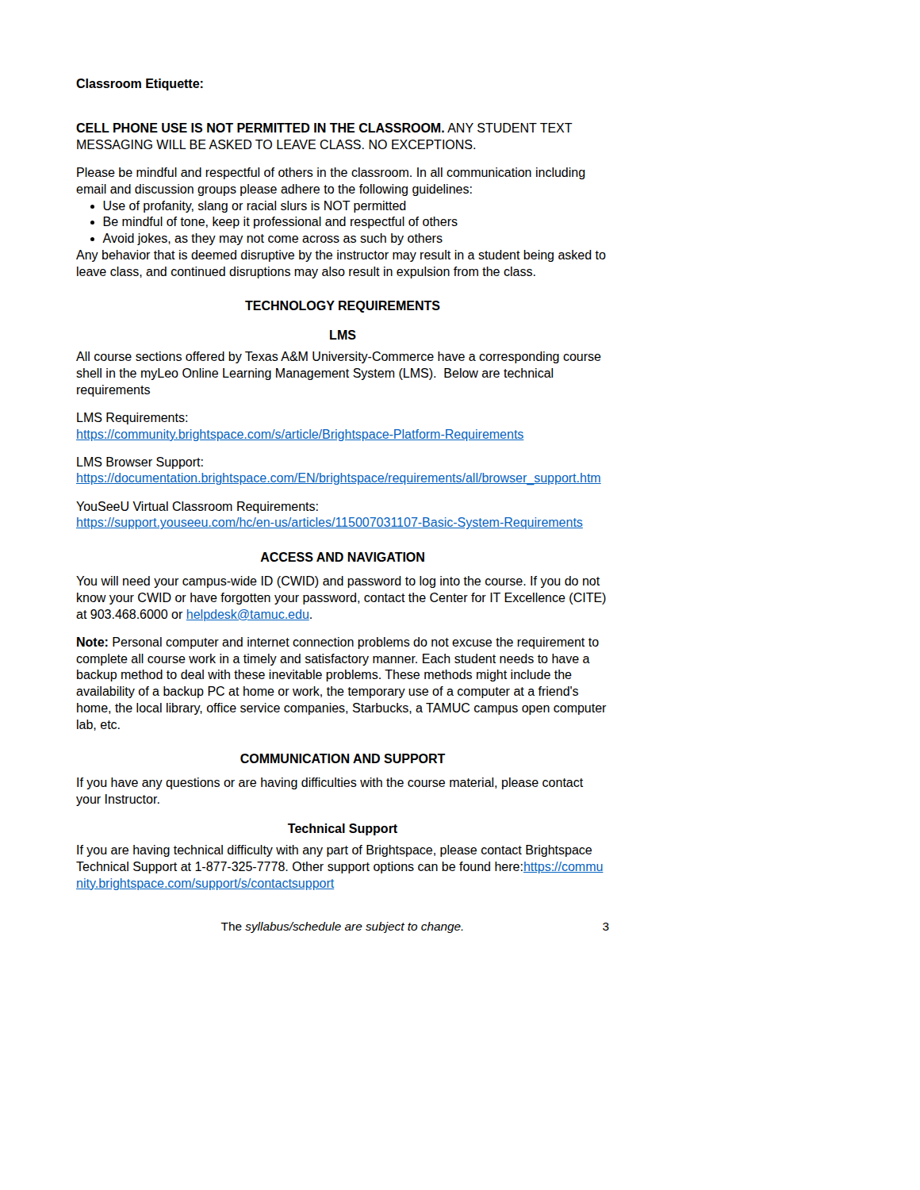Classroom Etiquette:
CELL PHONE USE IS NOT PERMITTED IN THE CLASSROOM. ANY STUDENT TEXT MESSAGING WILL BE ASKED TO LEAVE CLASS. NO EXCEPTIONS.
Please be mindful and respectful of others in the classroom. In all communication including email and discussion groups please adhere to the following guidelines:
Use of profanity, slang or racial slurs is NOT permitted
Be mindful of tone, keep it professional and respectful of others
Avoid jokes, as they may not come across as such by others
Any behavior that is deemed disruptive by the instructor may result in a student being asked to leave class, and continued disruptions may also result in expulsion from the class.
TECHNOLOGY REQUIREMENTS
LMS
All course sections offered by Texas A&M University-Commerce have a corresponding course shell in the myLeo Online Learning Management System (LMS). Below are technical requirements
LMS Requirements:
https://community.brightspace.com/s/article/Brightspace-Platform-Requirements
LMS Browser Support:
https://documentation.brightspace.com/EN/brightspace/requirements/all/browser_support.htm
YouSeeU Virtual Classroom Requirements:
https://support.youseeu.com/hc/en-us/articles/115007031107-Basic-System-Requirements
ACCESS AND NAVIGATION
You will need your campus-wide ID (CWID) and password to log into the course. If you do not know your CWID or have forgotten your password, contact the Center for IT Excellence (CITE) at 903.468.6000 or helpdesk@tamuc.edu.
Note: Personal computer and internet connection problems do not excuse the requirement to complete all course work in a timely and satisfactory manner. Each student needs to have a backup method to deal with these inevitable problems. These methods might include the availability of a backup PC at home or work, the temporary use of a computer at a friend's home, the local library, office service companies, Starbucks, a TAMUC campus open computer lab, etc.
COMMUNICATION AND SUPPORT
If you have any questions or are having difficulties with the course material, please contact your Instructor.
Technical Support
If you are having technical difficulty with any part of Brightspace, please contact Brightspace Technical Support at 1-877-325-7778. Other support options can be found here:https://community.brightspace.com/support/s/contactsupport
The syllabus/schedule are subject to change. 3